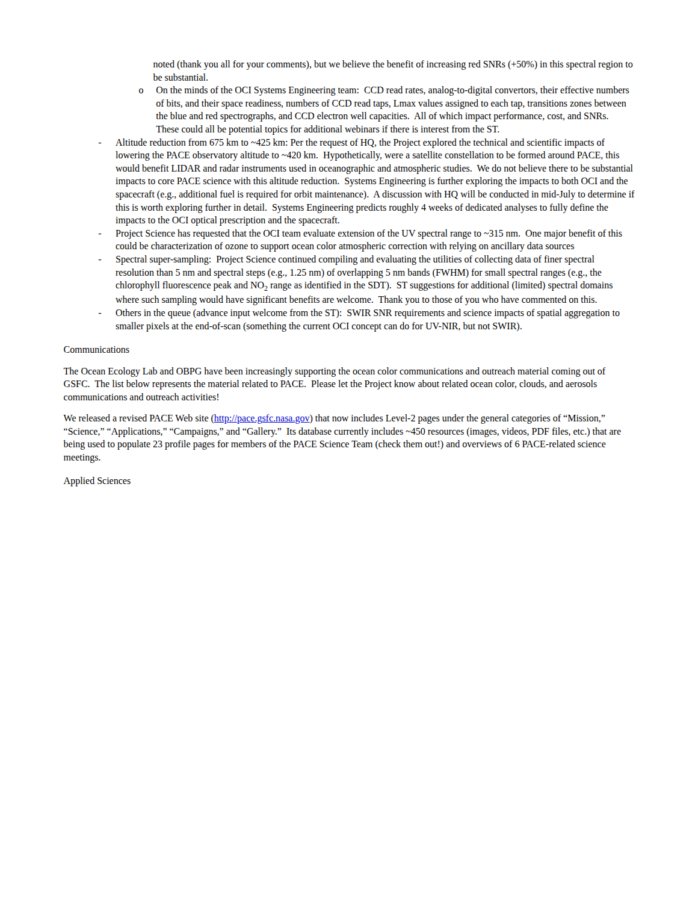noted (thank you all for your comments), but we believe the benefit of increasing red SNRs (+50%) in this spectral region to be substantial.
On the minds of the OCI Systems Engineering team: CCD read rates, analog-to-digital convertors, their effective numbers of bits, and their space readiness, numbers of CCD read taps, Lmax values assigned to each tap, transitions zones between the blue and red spectrographs, and CCD electron well capacities. All of which impact performance, cost, and SNRs. These could all be potential topics for additional webinars if there is interest from the ST.
Altitude reduction from 675 km to ~425 km: Per the request of HQ, the Project explored the technical and scientific impacts of lowering the PACE observatory altitude to ~420 km. Hypothetically, were a satellite constellation to be formed around PACE, this would benefit LIDAR and radar instruments used in oceanographic and atmospheric studies. We do not believe there to be substantial impacts to core PACE science with this altitude reduction. Systems Engineering is further exploring the impacts to both OCI and the spacecraft (e.g., additional fuel is required for orbit maintenance). A discussion with HQ will be conducted in mid-July to determine if this is worth exploring further in detail. Systems Engineering predicts roughly 4 weeks of dedicated analyses to fully define the impacts to the OCI optical prescription and the spacecraft.
Project Science has requested that the OCI team evaluate extension of the UV spectral range to ~315 nm. One major benefit of this could be characterization of ozone to support ocean color atmospheric correction with relying on ancillary data sources
Spectral super-sampling: Project Science continued compiling and evaluating the utilities of collecting data of finer spectral resolution than 5 nm and spectral steps (e.g., 1.25 nm) of overlapping 5 nm bands (FWHM) for small spectral ranges (e.g., the chlorophyll fluorescence peak and NO2 range as identified in the SDT). ST suggestions for additional (limited) spectral domains where such sampling would have significant benefits are welcome. Thank you to those of you who have commented on this.
Others in the queue (advance input welcome from the ST): SWIR SNR requirements and science impacts of spatial aggregation to smaller pixels at the end-of-scan (something the current OCI concept can do for UV-NIR, but not SWIR).
Communications
The Ocean Ecology Lab and OBPG have been increasingly supporting the ocean color communications and outreach material coming out of GSFC. The list below represents the material related to PACE. Please let the Project know about related ocean color, clouds, and aerosols communications and outreach activities!
We released a revised PACE Web site (http://pace.gsfc.nasa.gov) that now includes Level-2 pages under the general categories of “Mission,” “Science,” “Applications,” “Campaigns,” and “Gallery.” Its database currently includes ~450 resources (images, videos, PDF files, etc.) that are being used to populate 23 profile pages for members of the PACE Science Team (check them out!) and overviews of 6 PACE-related science meetings.
Applied Sciences